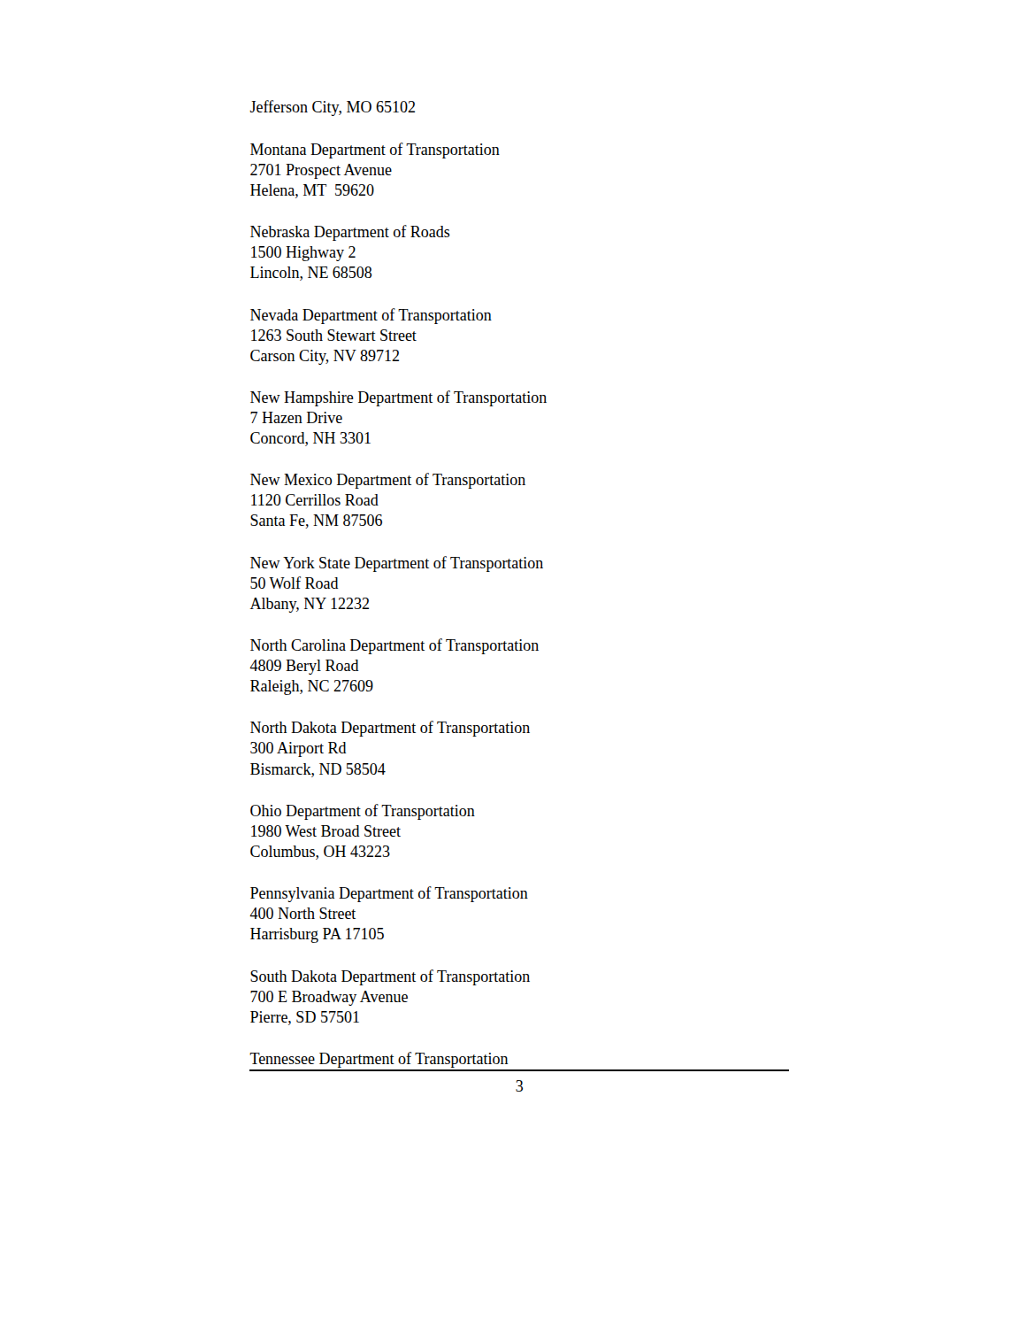Jefferson City, MO 65102 Montana Department of Transportation 2701 Prospect Avenue Helena, MT 59620 Nebraska Department of Roads 1500 Highway 2 Lincoln, NE 68508 Nevada Department of Transportation 1263 South Stewart Street Carson City, NV 89712 New Hampshire Department of Transportation 7 Hazen Drive Concord, NH 3301 New Mexico Department of Transportation 1120 Cerrillos Road Santa Fe, NM 87506 New York State Department of Transportation 50 Wolf Road Albany, NY 12232 North Carolina Department of Transportation 4809 Beryl Road Raleigh, NC 27609 North Dakota Department of Transportation 300 Airport Rd Bismarck, ND 58504 Ohio Department of Transportation 1980 West Broad Street Columbus, OH 43223 Pennsylvania Department of Transportation 400 North Street Harrisburg PA 17105 South Dakota Department of Transportation 700 E Broadway Avenue Pierre, SD 57501 Tennessee Department of Transportation
3